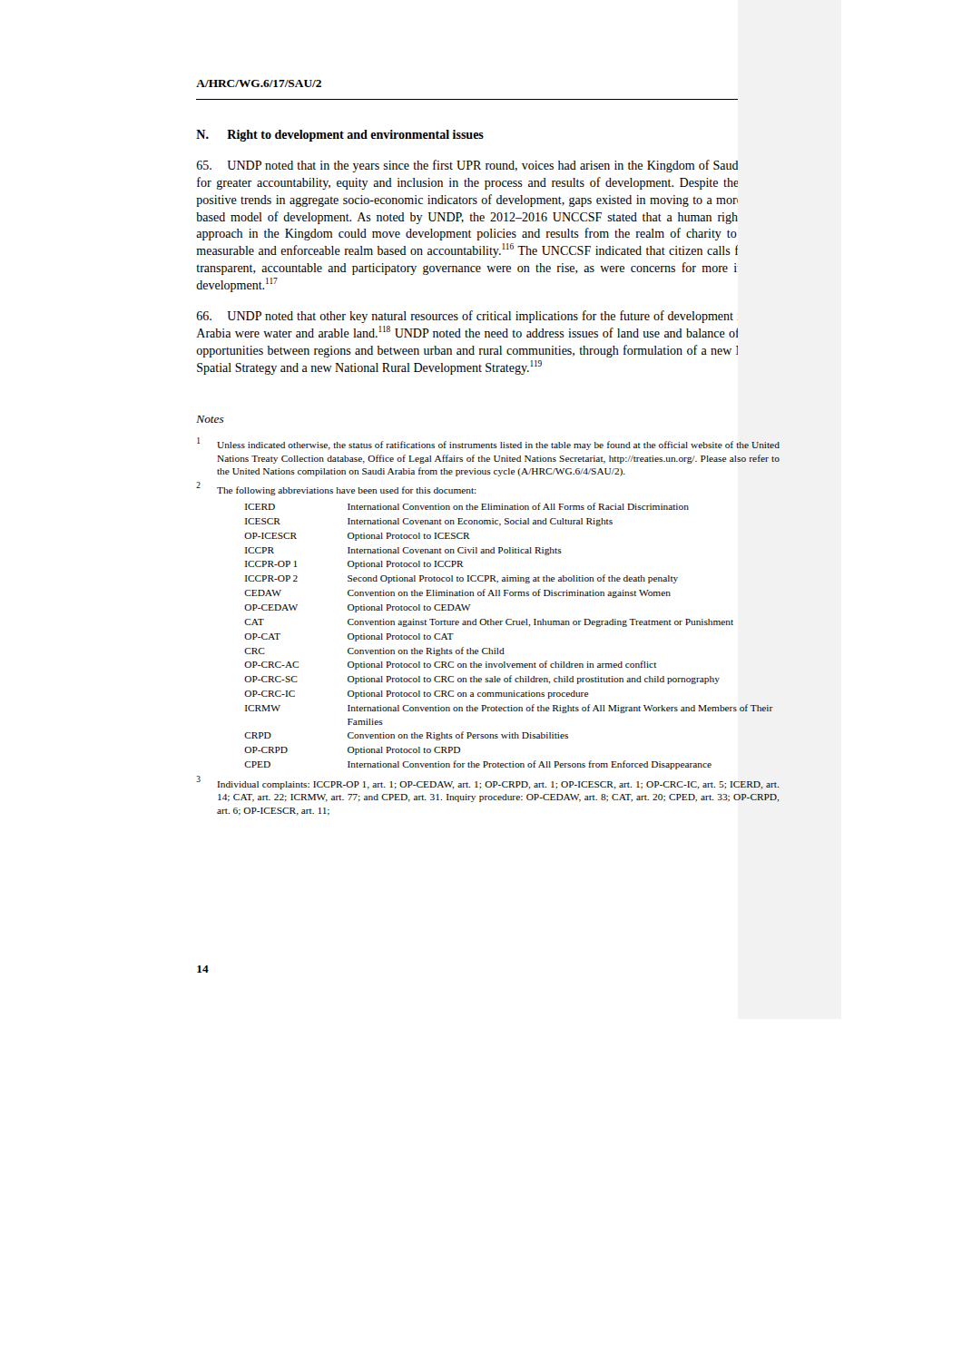A/HRC/WG.6/17/SAU/2
N. Right to development and environmental issues
65. UNDP noted that in the years since the first UPR round, voices had arisen in the Kingdom of Saudi Arabia for greater accountability, equity and inclusion in the process and results of development. Despite the overall positive trends in aggregate socio-economic indicators of development, gaps existed in moving to a more rights-based model of development. As noted by UNDP, the 2012–2016 UNCCSF stated that a human rights-based approach in the Kingdom could move development policies and results from the realm of charity to a more measurable and enforceable realm based on accountability.116 The UNCCSF indicated that citizen calls for more transparent, accountable and participatory governance were on the rise, as were concerns for more inclusive development.117
66. UNDP noted that other key natural resources of critical implications for the future of development in Saudi Arabia were water and arable land.118 UNDP noted the need to address issues of land use and balance of growth opportunities between regions and between urban and rural communities, through formulation of a new National Spatial Strategy and a new National Rural Development Strategy.119
Notes
Unless indicated otherwise, the status of ratifications of instruments listed in the table may be found at the official website of the United Nations Treaty Collection database, Office of Legal Affairs of the United Nations Secretariat, http://treaties.un.org/. Please also refer to the United Nations compilation on Saudi Arabia from the previous cycle (A/HRC/WG.6/4/SAU/2).
The following abbreviations have been used for this document:
| ICERD | International Convention on the Elimination of All Forms of Racial Discrimination |
| ICESCR | International Covenant on Economic, Social and Cultural Rights |
| OP-ICESCR | Optional Protocol to ICESCR |
| ICCPR | International Covenant on Civil and Political Rights |
| ICCPR-OP 1 | Optional Protocol to ICCPR |
| ICCPR-OP 2 | Second Optional Protocol to ICCPR, aiming at the abolition of the death penalty |
| CEDAW | Convention on the Elimination of All Forms of Discrimination against Women |
| OP-CEDAW | Optional Protocol to CEDAW |
| CAT | Convention against Torture and Other Cruel, Inhuman or Degrading Treatment or Punishment |
| OP-CAT | Optional Protocol to CAT |
| CRC | Convention on the Rights of the Child |
| OP-CRC-AC | Optional Protocol to CRC on the involvement of children in armed conflict |
| OP-CRC-SC | Optional Protocol to CRC on the sale of children, child prostitution and child pornography |
| OP-CRC-IC | Optional Protocol to CRC on a communications procedure |
| ICRMW | International Convention on the Protection of the Rights of All Migrant Workers and Members of Their Families |
| CRPD | Convention on the Rights of Persons with Disabilities |
| OP-CRPD | Optional Protocol to CRPD |
| CPED | International Convention for the Protection of All Persons from Enforced Disappearance |
Individual complaints: ICCPR-OP 1, art. 1; OP-CEDAW, art. 1; OP-CRPD, art. 1; OP-ICESCR, art. 1; OP-CRC-IC, art. 5; ICERD, art. 14; CAT, art. 22; ICRMW, art. 77; and CPED, art. 31. Inquiry procedure: OP-CEDAW, art. 8; CAT, art. 20; CPED, art. 33; OP-CRPD, art. 6; OP-ICESCR, art. 11;
14